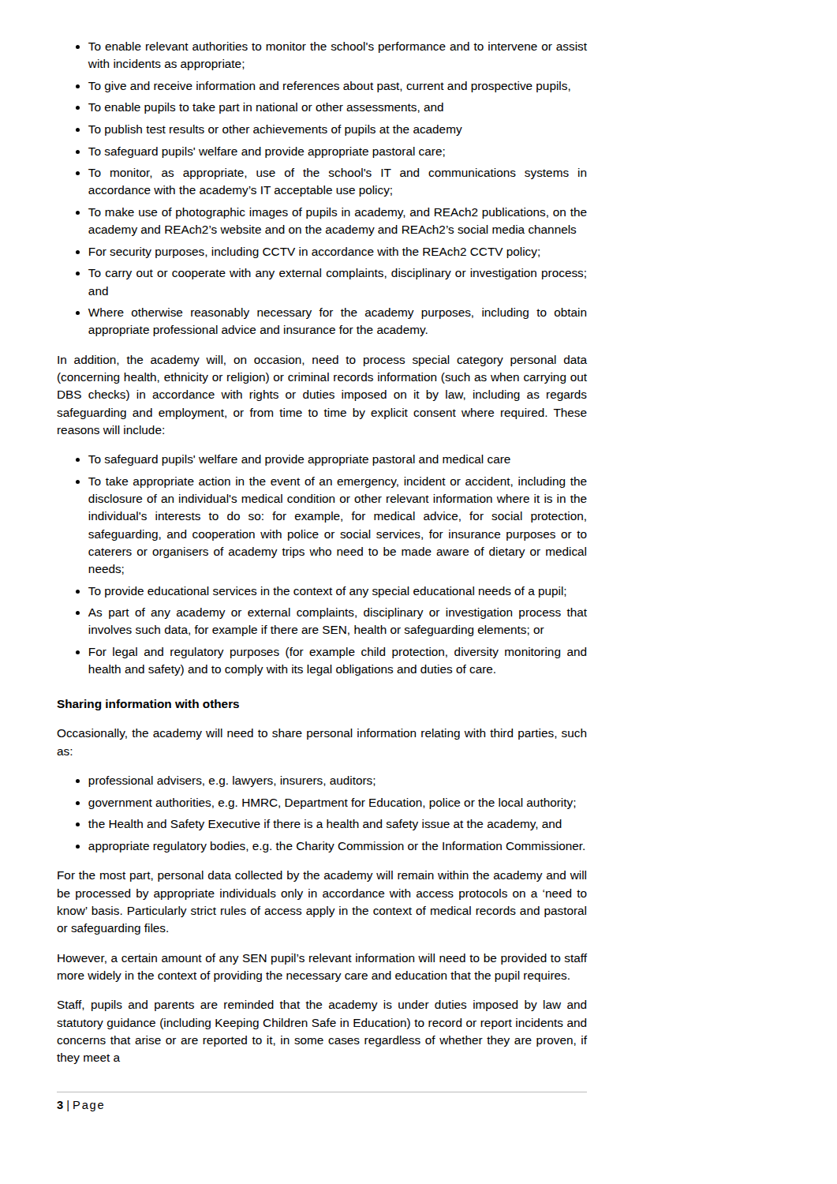To enable relevant authorities to monitor the school's performance and to intervene or assist with incidents as appropriate;
To give and receive information and references about past, current and prospective pupils,
To enable pupils to take part in national or other assessments, and
To publish test results or other achievements of pupils at the academy
To safeguard pupils' welfare and provide appropriate pastoral care;
To monitor, as appropriate, use of the school's IT and communications systems in accordance with the academy’s IT acceptable use policy;
To make use of photographic images of pupils in academy, and REAch2 publications, on the academy and REAch2’s website and on the academy and REAch2’s social media channels
For security purposes, including CCTV in accordance with the REAch2 CCTV policy;
To carry out or cooperate with any external complaints, disciplinary or investigation process; and
Where otherwise reasonably necessary for the academy purposes, including to obtain appropriate professional advice and insurance for the academy.
In addition, the academy will, on occasion, need to process special category personal data (concerning health, ethnicity or religion) or criminal records information (such as when carrying out DBS checks) in accordance with rights or duties imposed on it by law, including as regards safeguarding and employment, or from time to time by explicit consent where required. These reasons will include:
To safeguard pupils' welfare and provide appropriate pastoral and medical care
To take appropriate action in the event of an emergency, incident or accident, including the disclosure of an individual's medical condition or other relevant information where it is in the individual's interests to do so: for example, for medical advice, for social protection, safeguarding, and cooperation with police or social services, for insurance purposes or to caterers or organisers of academy trips who need to be made aware of dietary or medical needs;
To provide educational services in the context of any special educational needs of a pupil;
As part of any academy or external complaints, disciplinary or investigation process that involves such data, for example if there are SEN, health or safeguarding elements; or
For legal and regulatory purposes (for example child protection, diversity monitoring and health and safety) and to comply with its legal obligations and duties of care.
Sharing information with others
Occasionally, the academy will need to share personal information relating with third parties, such as:
professional advisers, e.g. lawyers, insurers, auditors;
government authorities, e.g. HMRC, Department for Education, police or the local authority;
the Health and Safety Executive if there is a health and safety issue at the academy, and
appropriate regulatory bodies, e.g. the Charity Commission or the Information Commissioner.
For the most part, personal data collected by the academy will remain within the academy and will be processed by appropriate individuals only in accordance with access protocols on a ‘need to know’ basis. Particularly strict rules of access apply in the context of medical records and pastoral or safeguarding files.
However, a certain amount of any SEN pupil’s relevant information will need to be provided to staff more widely in the context of providing the necessary care and education that the pupil requires.
Staff, pupils and parents are reminded that the academy is under duties imposed by law and statutory guidance (including Keeping Children Safe in Education) to record or report incidents and concerns that arise or are reported to it, in some cases regardless of whether they are proven, if they meet a
3 | Page